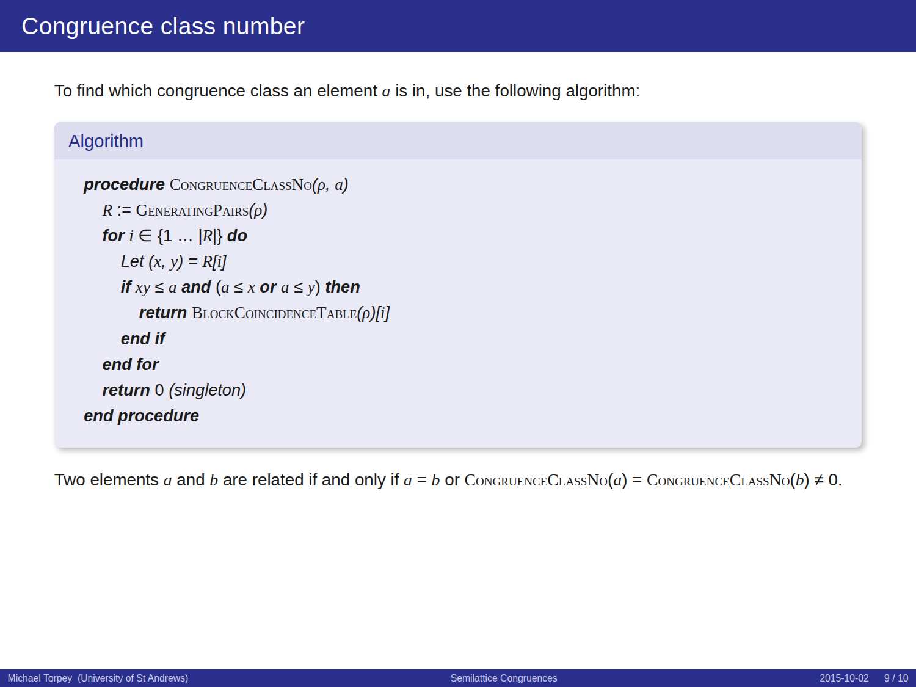Congruence class number
To find which congruence class an element a is in, use the following algorithm:
Algorithm
procedure CongruenceClassNo(ρ, a) R := GeneratingPairs(ρ) for i ∈ {1 … |R|} do Let (x, y) = R[i] if xy ≤ a and (a ≤ x or a ≤ y) then return BlockCoincidenceTable(ρ)[i] end if end for return 0 (singleton) end procedure
Two elements a and b are related if and only if a = b or CongruenceClassNo(a) = CongruenceClassNo(b) ≠ 0.
Michael Torpey (University of St Andrews)
Semilattice Congruences
2015-10-02 9 / 10